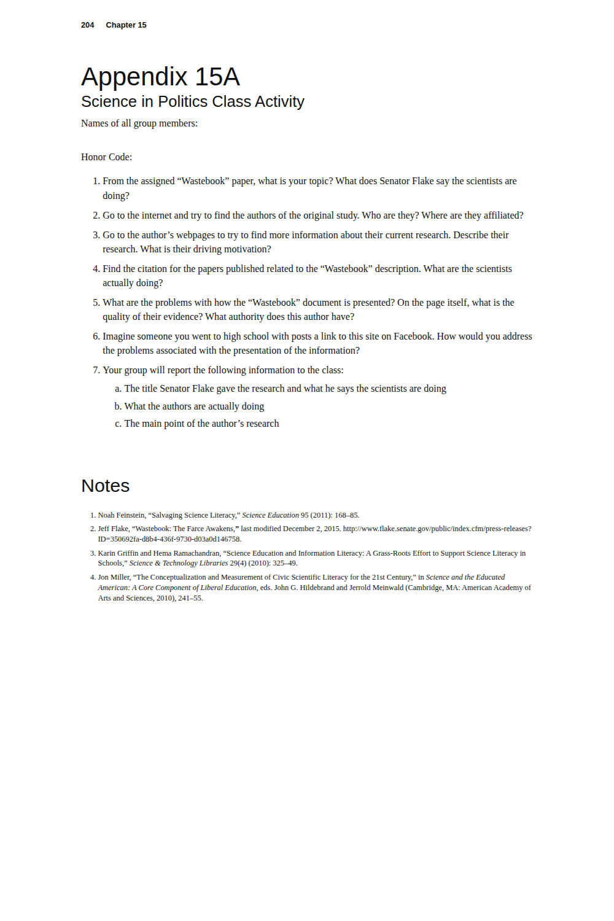204 Chapter 15
Appendix 15AScience in Politics Class Activity
Names of all group members:
Honor Code:
From the assigned “Wastebook” paper, what is your topic? What does Senator Flake say the scientists are doing?
Go to the internet and try to find the authors of the original study. Who are they? Where are they affiliated?
Go to the author’s webpages to try to find more information about their current research. Describe their research. What is their driving motivation?
Find the citation for the papers published related to the “Wastebook” description. What are the scientists actually doing?
What are the problems with how the “Wastebook” document is presented? On the page itself, what is the quality of their evidence? What authority does this author have?
Imagine someone you went to high school with posts a link to this site on Facebook. How would you address the problems associated with the presentation of the information?
Your group will report the following information to the class:
The title Senator Flake gave the research and what he says the scientists are doing
What the authors are actually doing
The main point of the author’s research
Notes
Noah Feinstein, “Salvaging Science Literacy,” Science Education 95 (2011): 168–85.
Jeff Flake, “Wastebook: The Farce Awakens,” last modified December 2, 2015. http://www.flake.senate.gov/public/index.cfm/press-releases?ID=350692fa-d8b4-436f-9730-d03a0d146758.
Karin Griffin and Hema Ramachandran, “Science Education and Information Literacy: A Grass-Roots Effort to Support Science Literacy in Schools,” Science & Technology Libraries 29(4) (2010): 325–49.
Jon Miller, “The Conceptualization and Measurement of Civic Scientific Literacy for the 21st Century,” in Science and the Educated American: A Core Component of Liberal Education, eds. John G. Hildebrand and Jerrold Meinwald (Cambridge, MA: American Academy of Arts and Sciences, 2010), 241–55.